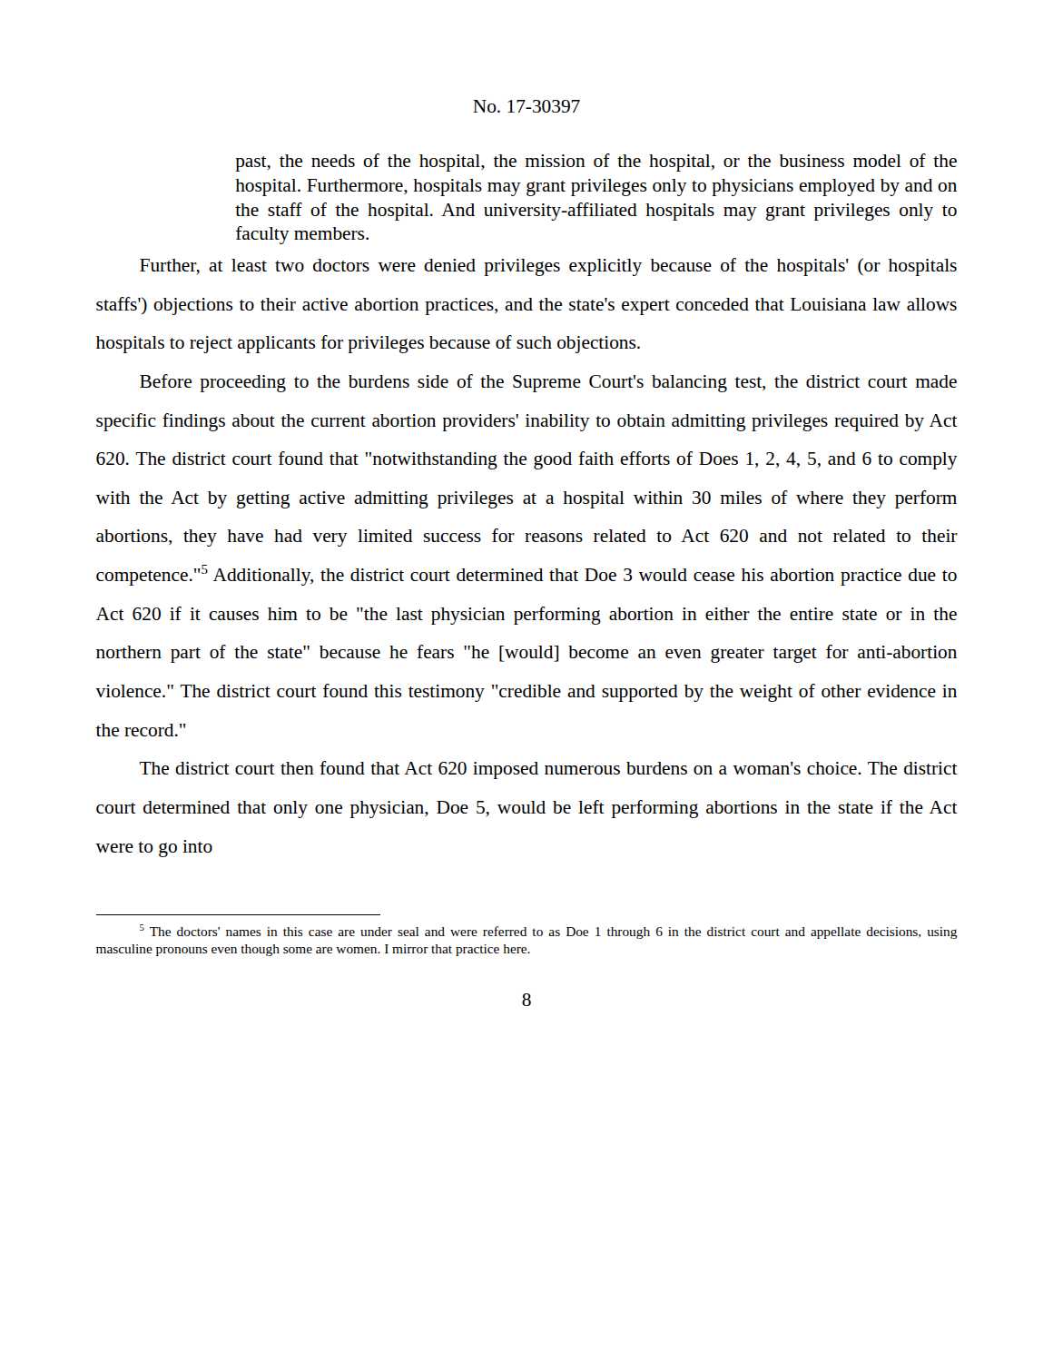No. 17-30397
past, the needs of the hospital, the mission of the hospital, or the business model of the hospital. Furthermore, hospitals may grant privileges only to physicians employed by and on the staff of the hospital. And university-affiliated hospitals may grant privileges only to faculty members.
Further, at least two doctors were denied privileges explicitly because of the hospitals' (or hospitals staffs') objections to their active abortion practices, and the state's expert conceded that Louisiana law allows hospitals to reject applicants for privileges because of such objections.
Before proceeding to the burdens side of the Supreme Court's balancing test, the district court made specific findings about the current abortion providers' inability to obtain admitting privileges required by Act 620. The district court found that "notwithstanding the good faith efforts of Does 1, 2, 4, 5, and 6 to comply with the Act by getting active admitting privileges at a hospital within 30 miles of where they perform abortions, they have had very limited success for reasons related to Act 620 and not related to their competence."5 Additionally, the district court determined that Doe 3 would cease his abortion practice due to Act 620 if it causes him to be "the last physician performing abortion in either the entire state or in the northern part of the state" because he fears "he [would] become an even greater target for anti-abortion violence." The district court found this testimony "credible and supported by the weight of other evidence in the record."
The district court then found that Act 620 imposed numerous burdens on a woman's choice. The district court determined that only one physician, Doe 5, would be left performing abortions in the state if the Act were to go into
5 The doctors' names in this case are under seal and were referred to as Doe 1 through 6 in the district court and appellate decisions, using masculine pronouns even though some are women. I mirror that practice here.
8